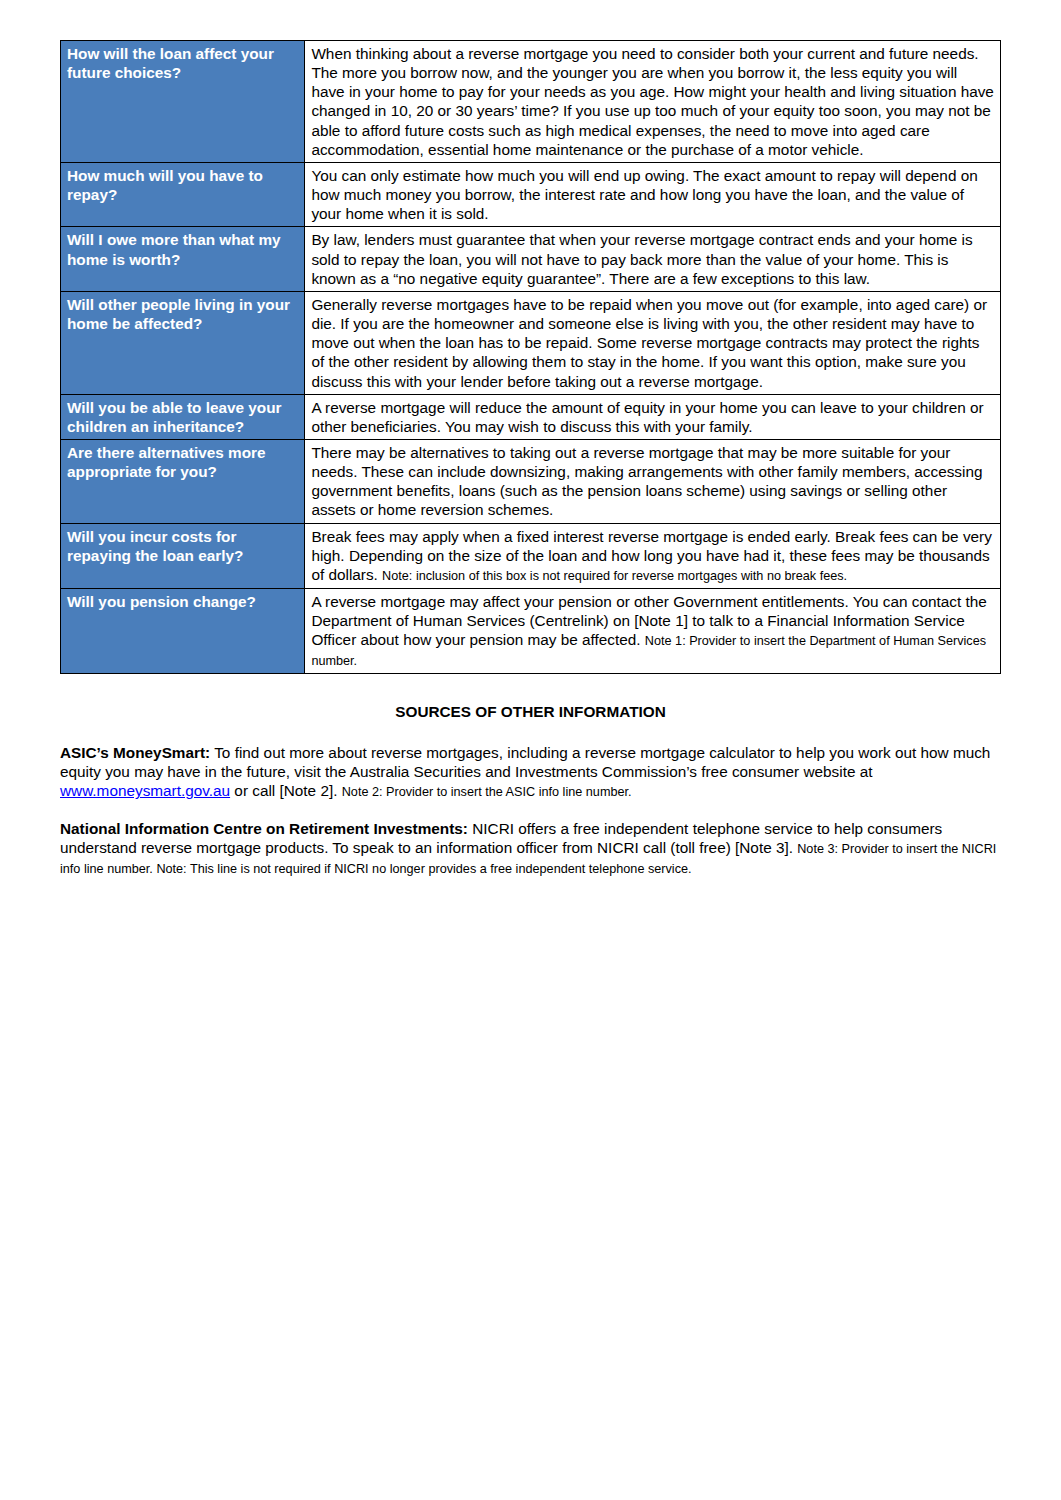| How will the loan affect your future choices? | When thinking about a reverse mortgage you need to consider both your current and future needs. The more you borrow now, and the younger you are when you borrow it, the less equity you will have in your home to pay for your needs as you age. How might your health and living situation have changed in 10, 20 or 30 years’ time? If you use up too much of your equity too soon, you may not be able to afford future costs such as high medical expenses, the need to move into aged care accommodation, essential home maintenance or the purchase of a motor vehicle. |
| How much will you have to repay? | You can only estimate how much you will end up owing. The exact amount to repay will depend on how much money you borrow, the interest rate and how long you have the loan, and the value of your home when it is sold. |
| Will I owe more than what my home is worth? | By law, lenders must guarantee that when your reverse mortgage contract ends and your home is sold to repay the loan, you will not have to pay back more than the value of your home. This is known as a “no negative equity guarantee”. There are a few exceptions to this law. |
| Will other people living in your home be affected? | Generally reverse mortgages have to be repaid when you move out (for example, into aged care) or die. If you are the homeowner and someone else is living with you, the other resident may have to move out when the loan has to be repaid. Some reverse mortgage contracts may protect the rights of the other resident by allowing them to stay in the home. If you want this option, make sure you discuss this with your lender before taking out a reverse mortgage. |
| Will you be able to leave your children an inheritance? | A reverse mortgage will reduce the amount of equity in your home you can leave to your children or other beneficiaries. You may wish to discuss this with your family. |
| Are there alternatives more appropriate for you? | There may be alternatives to taking out a reverse mortgage that may be more suitable for your needs. These can include downsizing, making arrangements with other family members, accessing government benefits, loans (such as the pension loans scheme) using savings or selling other assets or home reversion schemes. |
| Will you incur costs for repaying the loan early? | Break fees may apply when a fixed interest reverse mortgage is ended early. Break fees can be very high. Depending on the size of the loan and how long you have had it, these fees may be thousands of dollars. Note: inclusion of this box is not required for reverse mortgages with no break fees. |
| Will you pension change? | A reverse mortgage may affect your pension or other Government entitlements. You can contact the Department of Human Services (Centrelink) on [Note 1] to talk to a Financial Information Service Officer about how your pension may be affected. Note 1: Provider to insert the Department of Human Services number. |
SOURCES OF OTHER INFORMATION
ASIC’s MoneySmart: To find out more about reverse mortgages, including a reverse mortgage calculator to help you work out how much equity you may have in the future, visit the Australia Securities and Investments Commission’s free consumer website at www.moneysmart.gov.au or call [Note 2]. Note 2: Provider to insert the ASIC info line number.
National Information Centre on Retirement Investments: NICRI offers a free independent telephone service to help consumers understand reverse mortgage products. To speak to an information officer from NICRI call (toll free) [Note 3]. Note 3: Provider to insert the NICRI info line number. Note: This line is not required if NICRI no longer provides a free independent telephone service.